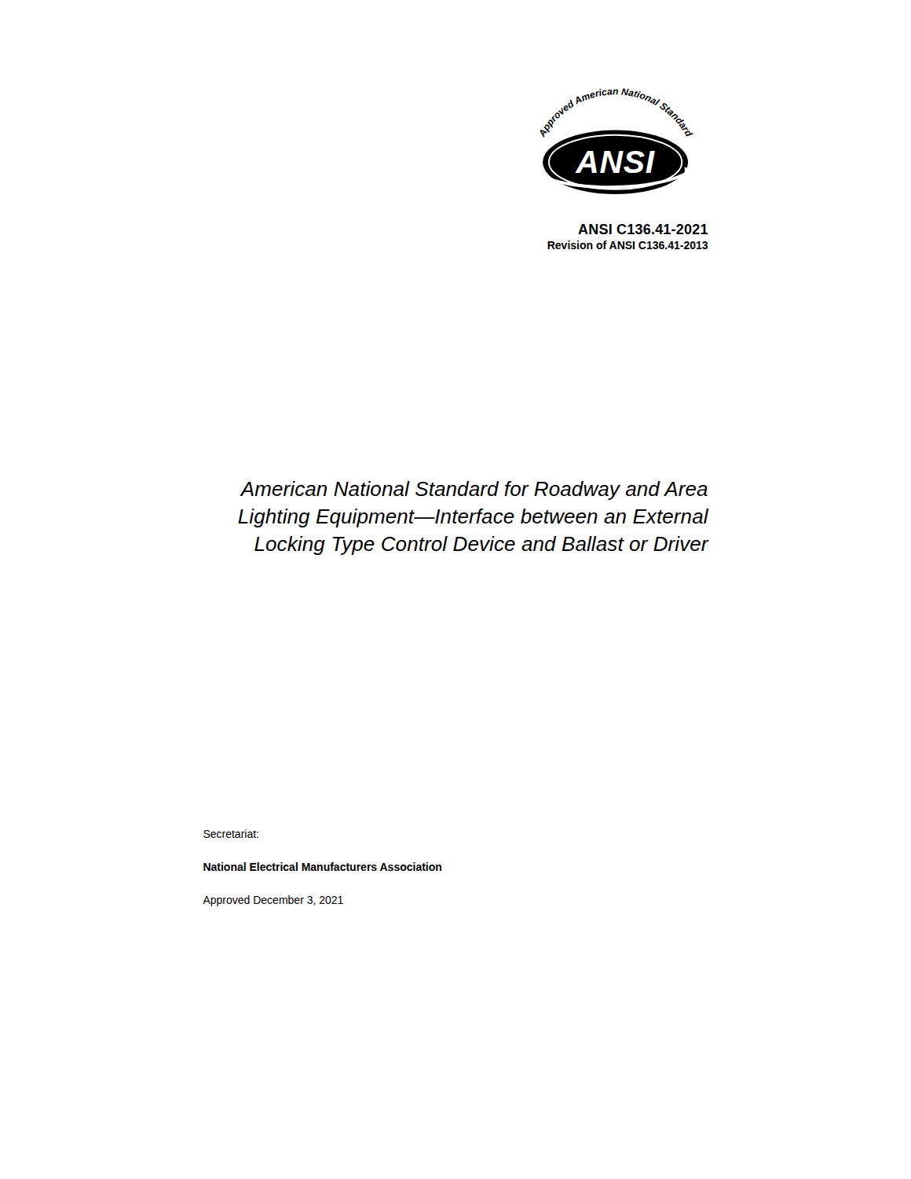Approved American National Standard ANSI
ANSI C136.41-2021
Revision of ANSI C136.41-2013
American National Standard for Roadway and Area Lighting Equipment—Interface between an External Locking Type Control Device and Ballast or Driver
Secretariat:
National Electrical Manufacturers Association
Approved December 3, 2021